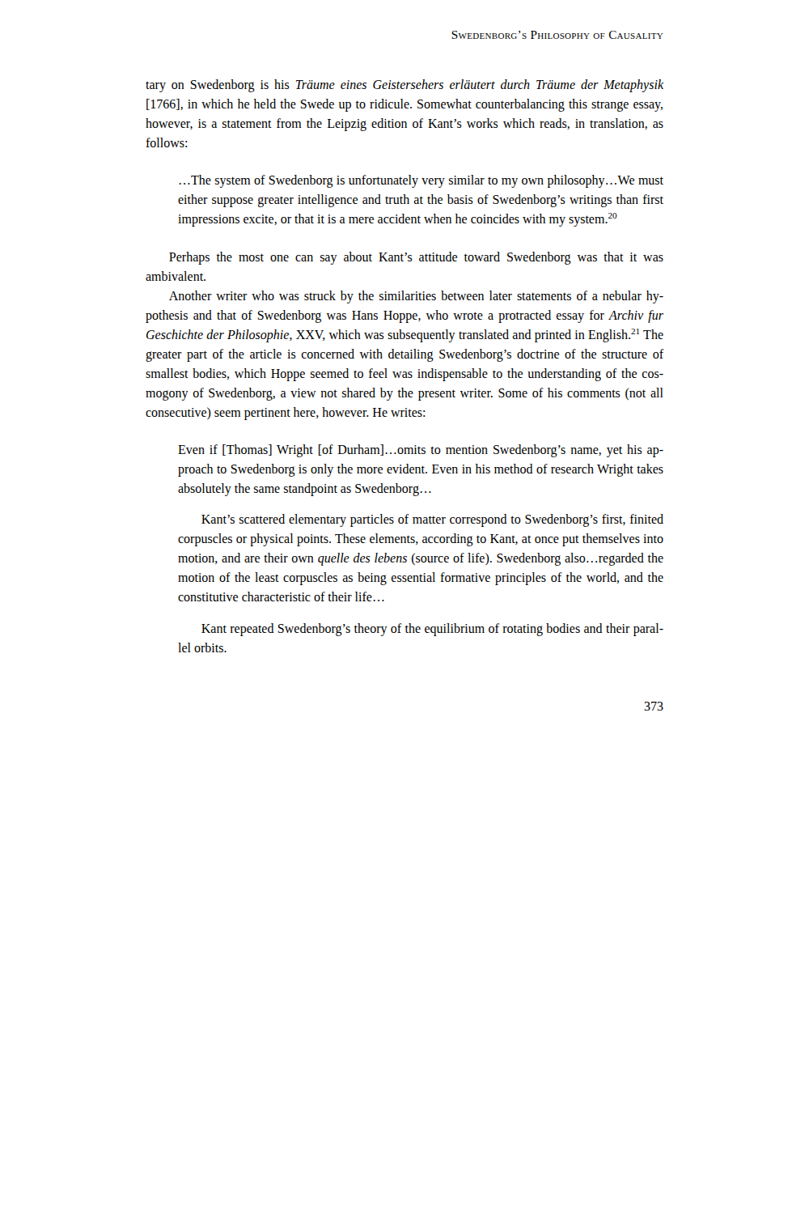Swedenborg’s Philosophy of Causality
tary on Swedenborg is his Träume eines Geistersehers erläutert durch Träume der Metaphysik [1766], in which he held the Swede up to ridicule. Somewhat counterbalancing this strange essay, however, is a statement from the Leipzig edition of Kant’s works which reads, in translation, as follows:
…The system of Swedenborg is unfortunately very similar to my own philosophy…We must either suppose greater intelligence and truth at the basis of Swedenborg’s writings than first impressions excite, or that it is a mere accident when he coincides with my system.20
Perhaps the most one can say about Kant’s attitude toward Swedenborg was that it was ambivalent.
Another writer who was struck by the similarities between later statements of a nebular hypothesis and that of Swedenborg was Hans Hoppe, who wrote a protracted essay for Archiv fur Geschichte der Philosophie, XXV, which was subsequently translated and printed in English.21 The greater part of the article is concerned with detailing Swedenborg’s doctrine of the structure of smallest bodies, which Hoppe seemed to feel was indispensable to the understanding of the cosmogony of Swedenborg, a view not shared by the present writer. Some of his comments (not all consecutive) seem pertinent here, however. He writes:
Even if [Thomas] Wright [of Durham]…omits to mention Swedenborg’s name, yet his approach to Swedenborg is only the more evident. Even in his method of research Wright takes absolutely the same standpoint as Swedenborg…
Kant’s scattered elementary particles of matter correspond to Swedenborg’s first, finited corpuscles or physical points. These elements, according to Kant, at once put themselves into motion, and are their own quelle des lebens (source of life). Swedenborg also…regarded the motion of the least corpuscles as being essential formative principles of the world, and the constitutive characteristic of their life…
Kant repeated Swedenborg’s theory of the equilibrium of rotating bodies and their parallel orbits.
373